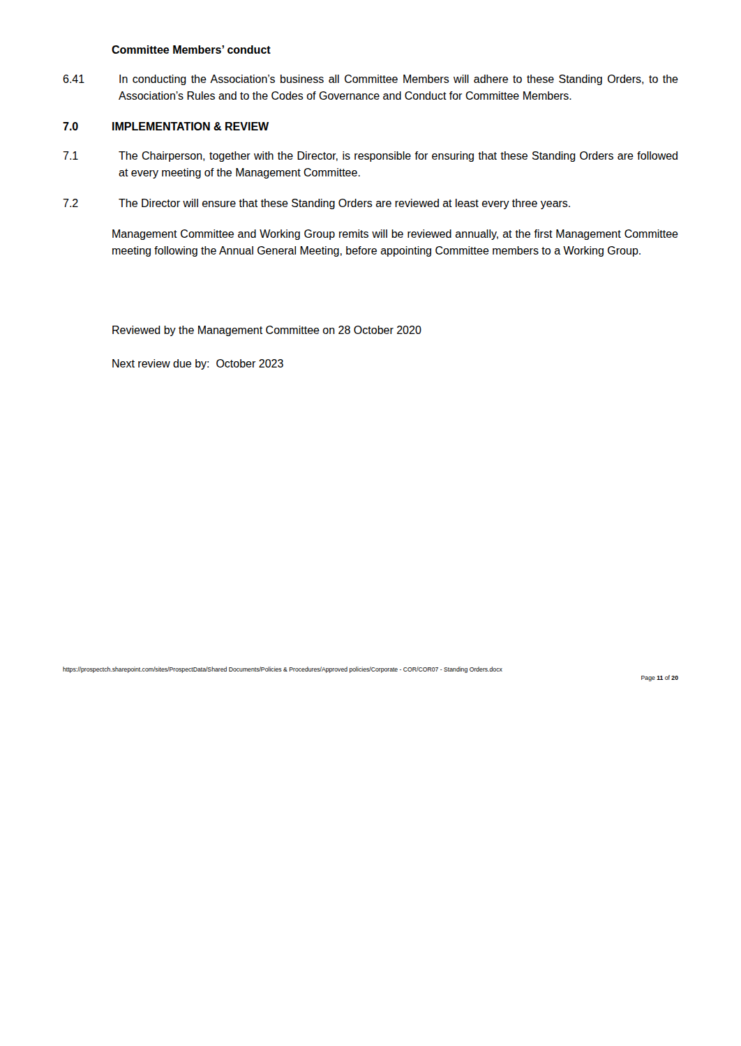Committee Members’ conduct
6.41
In conducting the Association’s business all Committee Members will adhere to these Standing Orders, to the Association’s Rules and to the Codes of Governance and Conduct for Committee Members.
7.0 IMPLEMENTATION & REVIEW
7.1
The Chairperson, together with the Director, is responsible for ensuring that these Standing Orders are followed at every meeting of the Management Committee.
7.2
The Director will ensure that these Standing Orders are reviewed at least every three years.
Management Committee and Working Group remits will be reviewed annually, at the first Management Committee meeting following the Annual General Meeting, before appointing Committee members to a Working Group.
Reviewed by the Management Committee on 28 October 2020
Next review due by: October 2023
https://prospectch.sharepoint.com/sites/ProspectData/Shared Documents/Policies & Procedures/Approved policies/Corporate - COR/COR07 - Standing Orders.docx Page 11 of 20